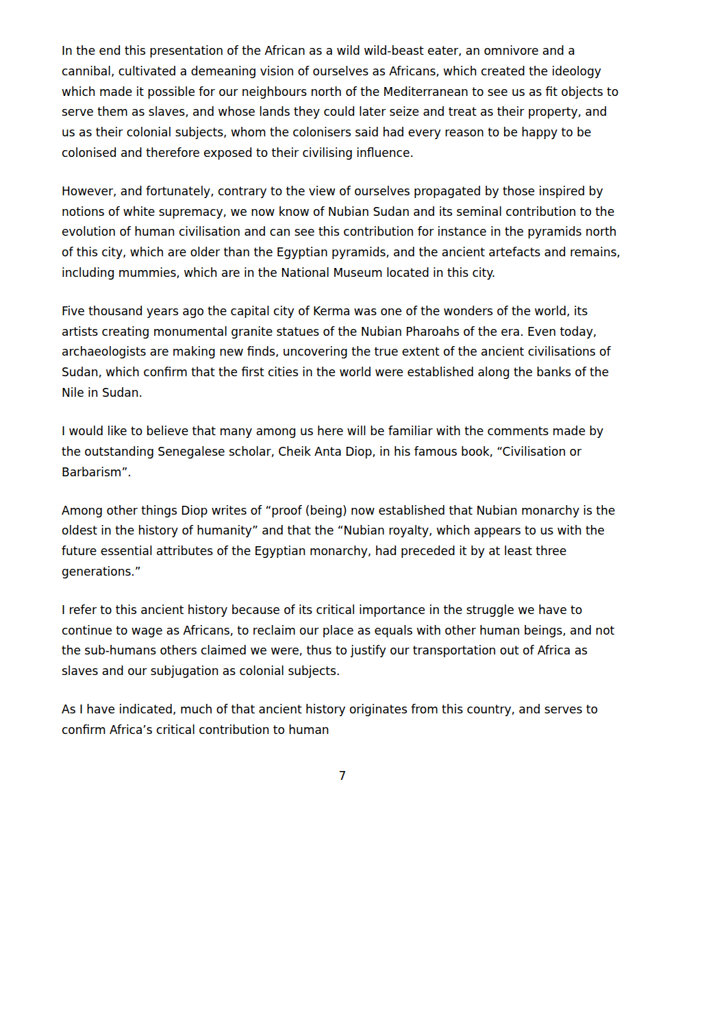In the end this presentation of the African as a wild wild-beast eater, an omnivore and a cannibal, cultivated a demeaning vision of ourselves as Africans, which created the ideology which made it possible for our neighbours north of the Mediterranean to see us as fit objects to serve them as slaves, and whose lands they could later seize and treat as their property, and us as their colonial subjects, whom the colonisers said had every reason to be happy to be colonised and therefore exposed to their civilising influence.
However, and fortunately, contrary to the view of ourselves propagated by those inspired by notions of white supremacy, we now know of Nubian Sudan and its seminal contribution to the evolution of human civilisation and can see this contribution for instance in the pyramids north of this city, which are older than the Egyptian pyramids, and the ancient artefacts and remains, including mummies, which are in the National Museum located in this city.
Five thousand years ago the capital city of Kerma was one of the wonders of the world, its artists creating monumental granite statues of the Nubian Pharoahs of the era. Even today, archaeologists are making new finds, uncovering the true extent of the ancient civilisations of Sudan, which confirm that the first cities in the world were established along the banks of the Nile in Sudan.
I would like to believe that many among us here will be familiar with the comments made by the outstanding Senegalese scholar, Cheik Anta Diop, in his famous book, “Civilisation or Barbarism”.
Among other things Diop writes of “proof (being) now established that Nubian monarchy is the oldest in the history of humanity” and that the “Nubian royalty, which appears to us with the future essential attributes of the Egyptian monarchy, had preceded it by at least three generations.”
I refer to this ancient history because of its critical importance in the struggle we have to continue to wage as Africans, to reclaim our place as equals with other human beings, and not the sub-humans others claimed we were, thus to justify our transportation out of Africa as slaves and our subjugation as colonial subjects.
As I have indicated, much of that ancient history originates from this country, and serves to confirm Africa’s critical contribution to human
7